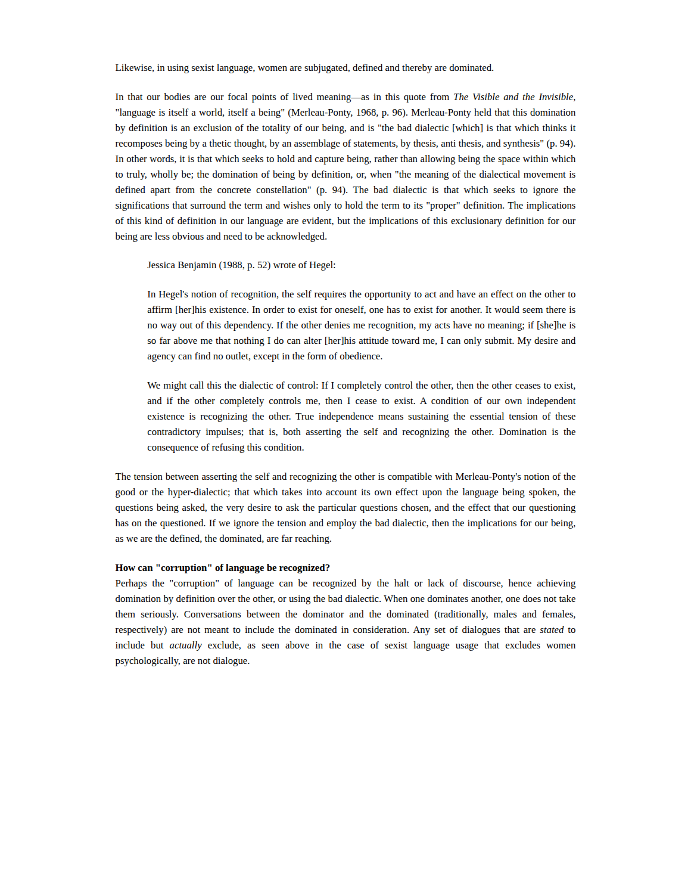Likewise, in using sexist language, women are subjugated, defined and thereby are dominated.
In that our bodies are our focal points of lived meaning—as in this quote from The Visible and the Invisible, "language is itself a world, itself a being" (Merleau-Ponty, 1968, p. 96). Merleau-Ponty held that this domination by definition is an exclusion of the totality of our being, and is "the bad dialectic [which] is that which thinks it recomposes being by a thetic thought, by an assemblage of statements, by thesis, anti thesis, and synthesis" (p. 94). In other words, it is that which seeks to hold and capture being, rather than allowing being the space within which to truly, wholly be; the domination of being by definition, or, when "the meaning of the dialectical movement is defined apart from the concrete constellation" (p. 94). The bad dialectic is that which seeks to ignore the significations that surround the term and wishes only to hold the term to its "proper" definition. The implications of this kind of definition in our language are evident, but the implications of this exclusionary definition for our being are less obvious and need to be acknowledged.
Jessica Benjamin (1988, p. 52) wrote of Hegel:
In Hegel's notion of recognition, the self requires the opportunity to act and have an effect on the other to affirm [her]his existence. In order to exist for oneself, one has to exist for another. It would seem there is no way out of this dependency. If the other denies me recognition, my acts have no meaning; if [she]he is so far above me that nothing I do can alter [her]his attitude toward me, I can only submit. My desire and agency can find no outlet, except in the form of obedience.
We might call this the dialectic of control: If I completely control the other, then the other ceases to exist, and if the other completely controls me, then I cease to exist. A condition of our own independent existence is recognizing the other. True independence means sustaining the essential tension of these contradictory impulses; that is, both asserting the self and recognizing the other. Domination is the consequence of refusing this condition.
The tension between asserting the self and recognizing the other is compatible with Merleau-Ponty's notion of the good or the hyper-dialectic; that which takes into account its own effect upon the language being spoken, the questions being asked, the very desire to ask the particular questions chosen, and the effect that our questioning has on the questioned. If we ignore the tension and employ the bad dialectic, then the implications for our being, as we are the defined, the dominated, are far reaching.
How can "corruption" of language be recognized?
Perhaps the "corruption" of language can be recognized by the halt or lack of discourse, hence achieving domination by definition over the other, or using the bad dialectic. When one dominates another, one does not take them seriously. Conversations between the dominator and the dominated (traditionally, males and females, respectively) are not meant to include the dominated in consideration. Any set of dialogues that are stated to include but actually exclude, as seen above in the case of sexist language usage that excludes women psychologically, are not dialogue.